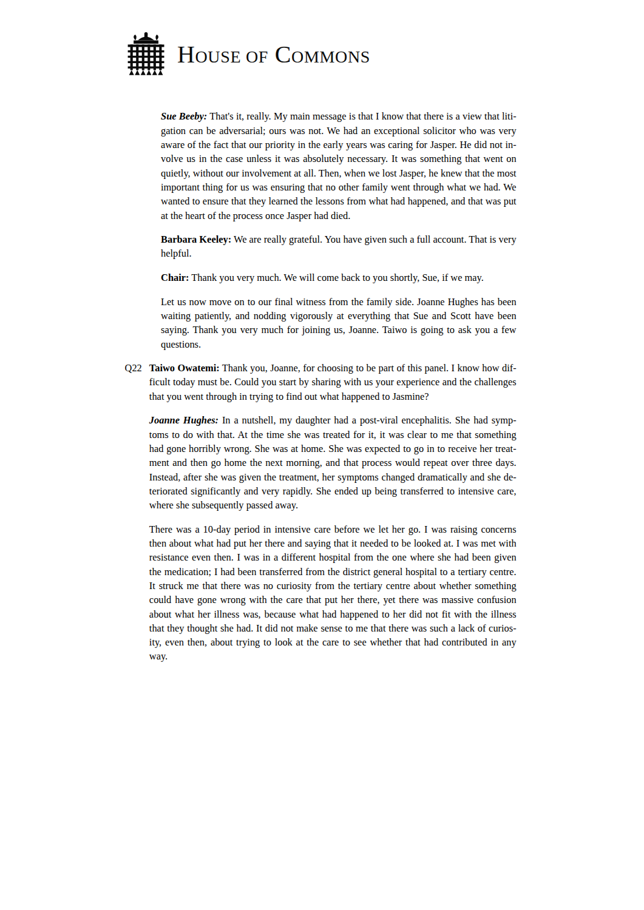HOUSE OF COMMONS
Sue Beeby: That's it, really. My main message is that I know that there is a view that litigation can be adversarial; ours was not. We had an exceptional solicitor who was very aware of the fact that our priority in the early years was caring for Jasper. He did not involve us in the case unless it was absolutely necessary. It was something that went on quietly, without our involvement at all. Then, when we lost Jasper, he knew that the most important thing for us was ensuring that no other family went through what we had. We wanted to ensure that they learned the lessons from what had happened, and that was put at the heart of the process once Jasper had died.
Barbara Keeley: We are really grateful. You have given such a full account. That is very helpful.
Chair: Thank you very much. We will come back to you shortly, Sue, if we may.
Let us now move on to our final witness from the family side. Joanne Hughes has been waiting patiently, and nodding vigorously at everything that Sue and Scott have been saying. Thank you very much for joining us, Joanne. Taiwo is going to ask you a few questions.
Q22
Taiwo Owatemi: Thank you, Joanne, for choosing to be part of this panel. I know how difficult today must be. Could you start by sharing with us your experience and the challenges that you went through in trying to find out what happened to Jasmine?
Joanne Hughes: In a nutshell, my daughter had a post-viral encephalitis. She had symptoms to do with that. At the time she was treated for it, it was clear to me that something had gone horribly wrong. She was at home. She was expected to go in to receive her treatment and then go home the next morning, and that process would repeat over three days. Instead, after she was given the treatment, her symptoms changed dramatically and she deteriorated significantly and very rapidly. She ended up being transferred to intensive care, where she subsequently passed away.
There was a 10-day period in intensive care before we let her go. I was raising concerns then about what had put her there and saying that it needed to be looked at. I was met with resistance even then. I was in a different hospital from the one where she had been given the medication; I had been transferred from the district general hospital to a tertiary centre. It struck me that there was no curiosity from the tertiary centre about whether something could have gone wrong with the care that put her there, yet there was massive confusion about what her illness was, because what had happened to her did not fit with the illness that they thought she had. It did not make sense to me that there was such a lack of curiosity, even then, about trying to look at the care to see whether that had contributed in any way.